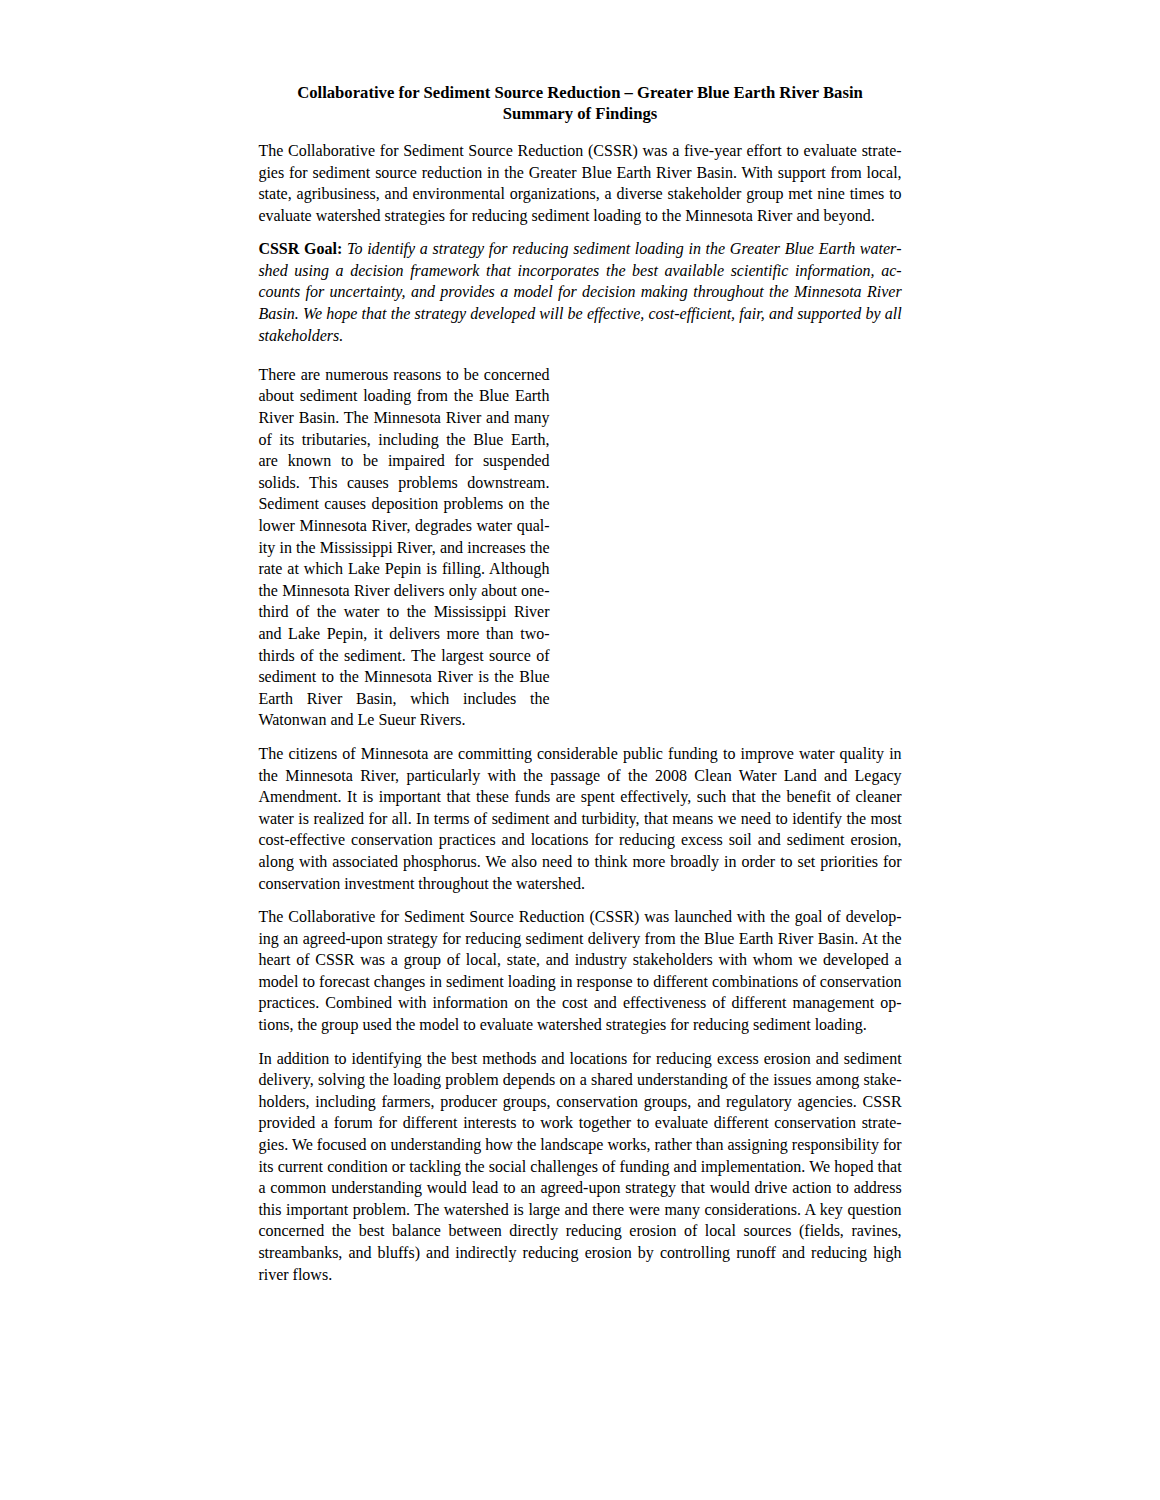Collaborative for Sediment Source Reduction – Greater Blue Earth River Basin
Summary of Findings
The Collaborative for Sediment Source Reduction (CSSR) was a five-year effort to evaluate strategies for sediment source reduction in the Greater Blue Earth River Basin. With support from local, state, agribusiness, and environmental organizations, a diverse stakeholder group met nine times to evaluate watershed strategies for reducing sediment loading to the Minnesota River and beyond.
CSSR Goal: To identify a strategy for reducing sediment loading in the Greater Blue Earth watershed using a decision framework that incorporates the best available scientific information, accounts for uncertainty, and provides a model for decision making throughout the Minnesota River Basin. We hope that the strategy developed will be effective, cost-efficient, fair, and supported by all stakeholders.
There are numerous reasons to be concerned about sediment loading from the Blue Earth River Basin. The Minnesota River and many of its tributaries, including the Blue Earth, are known to be impaired for suspended solids. This causes problems downstream. Sediment causes deposition problems on the lower Minnesota River, degrades water quality in the Mississippi River, and increases the rate at which Lake Pepin is filling. Although the Minnesota River delivers only about one-third of the water to the Mississippi River and Lake Pepin, it delivers more than two-thirds of the sediment. The largest source of sediment to the Minnesota River is the Blue Earth River Basin, which includes the Watonwan and Le Sueur Rivers.
The citizens of Minnesota are committing considerable public funding to improve water quality in the Minnesota River, particularly with the passage of the 2008 Clean Water Land and Legacy Amendment. It is important that these funds are spent effectively, such that the benefit of cleaner water is realized for all. In terms of sediment and turbidity, that means we need to identify the most cost-effective conservation practices and locations for reducing excess soil and sediment erosion, along with associated phosphorus. We also need to think more broadly in order to set priorities for conservation investment throughout the watershed.
The Collaborative for Sediment Source Reduction (CSSR) was launched with the goal of developing an agreed-upon strategy for reducing sediment delivery from the Blue Earth River Basin. At the heart of CSSR was a group of local, state, and industry stakeholders with whom we developed a model to forecast changes in sediment loading in response to different combinations of conservation practices. Combined with information on the cost and effectiveness of different management options, the group used the model to evaluate watershed strategies for reducing sediment loading.
In addition to identifying the best methods and locations for reducing excess erosion and sediment delivery, solving the loading problem depends on a shared understanding of the issues among stakeholders, including farmers, producer groups, conservation groups, and regulatory agencies. CSSR provided a forum for different interests to work together to evaluate different conservation strategies. We focused on understanding how the landscape works, rather than assigning responsibility for its current condition or tackling the social challenges of funding and implementation. We hoped that a common understanding would lead to an agreed-upon strategy that would drive action to address this important problem. The watershed is large and there were many considerations. A key question concerned the best balance between directly reducing erosion of local sources (fields, ravines, streambanks, and bluffs) and indirectly reducing erosion by controlling runoff and reducing high river flows.